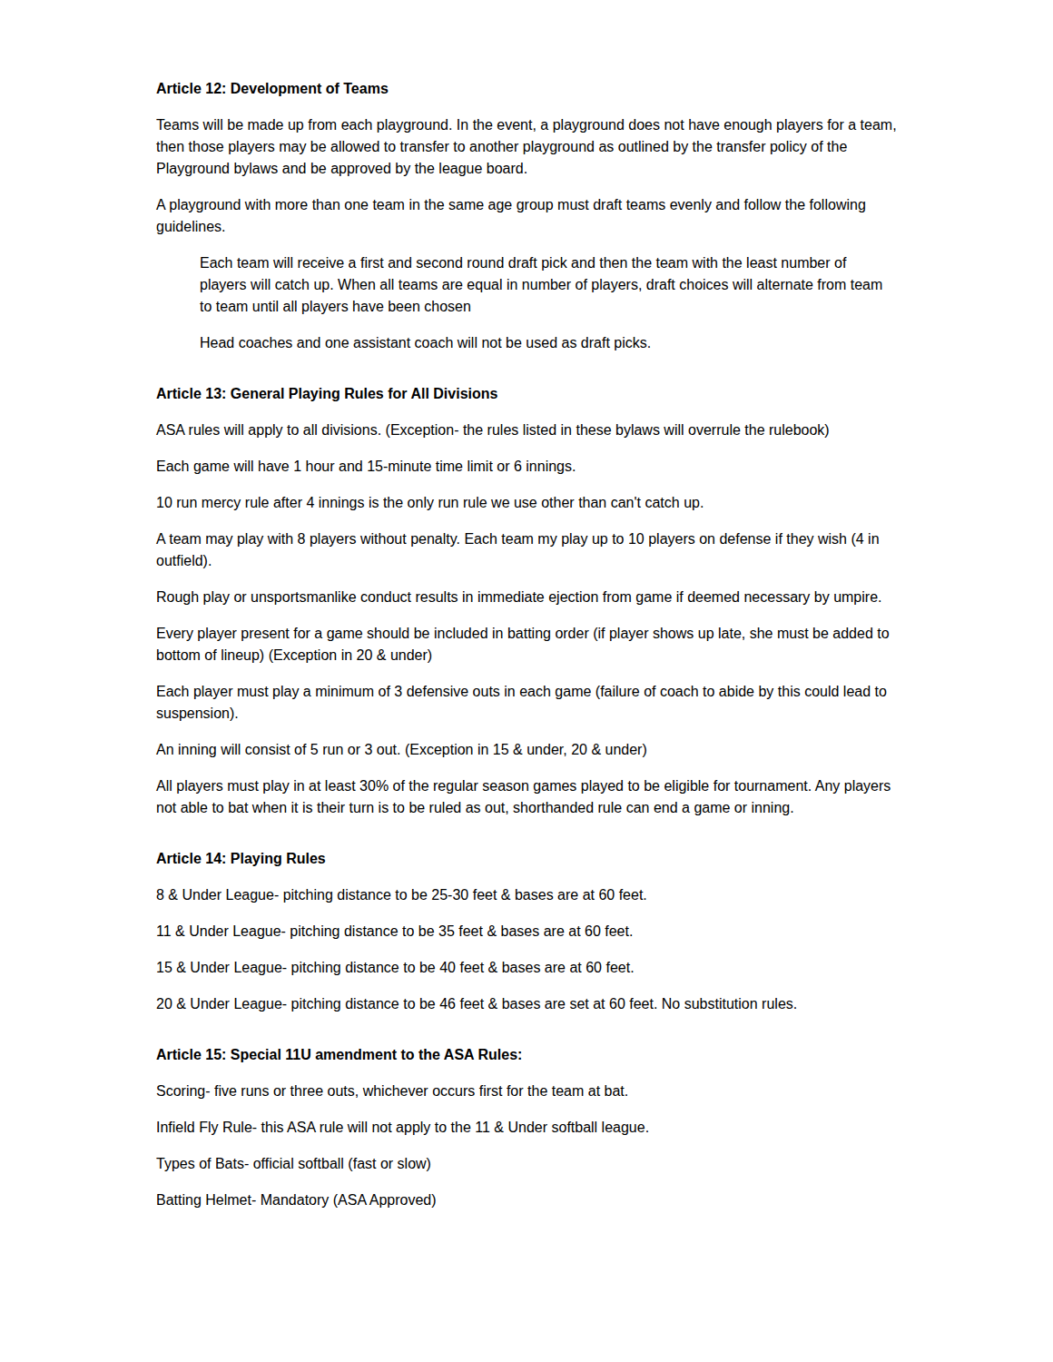Article 12: Development of Teams
Teams will be made up from each playground. In the event, a playground does not have enough players for a team, then those players may be allowed to transfer to another playground as outlined by the transfer policy of the Playground bylaws and be approved by the league board.
A playground with more than one team in the same age group must draft teams evenly and follow the following guidelines.
Each team will receive a first and second round draft pick and then the team with the least number of players will catch up. When all teams are equal in number of players, draft choices will alternate from team to team until all players have been chosen
Head coaches and one assistant coach will not be used as draft picks.
Article 13: General Playing Rules for All Divisions
ASA rules will apply to all divisions. (Exception- the rules listed in these bylaws will overrule the rulebook)
Each game will have 1 hour and 15-minute time limit or 6 innings.
10 run mercy rule after 4 innings is the only run rule we use other than can't catch up.
A team may play with 8 players without penalty. Each team my play up to 10 players on defense if they wish (4 in outfield).
Rough play or unsportsmanlike conduct results in immediate ejection from game if deemed necessary by umpire.
Every player present for a game should be included in batting order (if player shows up late, she must be added to bottom of lineup) (Exception in 20 & under)
Each player must play a minimum of 3 defensive outs in each game (failure of coach to abide by this could lead to suspension).
An inning will consist of 5 run or 3 out. (Exception in 15 & under, 20 & under)
All players must play in at least 30% of the regular season games played to be eligible for tournament. Any players not able to bat when it is their turn is to be ruled as out, shorthanded rule can end a game or inning.
Article 14: Playing Rules
8 & Under League- pitching distance to be 25-30 feet & bases are at 60 feet.
11 & Under League- pitching distance to be 35 feet & bases are at 60 feet.
15 & Under League- pitching distance to be 40 feet & bases are at 60 feet.
20 & Under League- pitching distance to be 46 feet & bases are set at 60 feet. No substitution rules.
Article 15: Special 11U amendment to the ASA Rules:
Scoring- five runs or three outs, whichever occurs first for the team at bat.
Infield Fly Rule- this ASA rule will not apply to the 11 & Under softball league.
Types of Bats- official softball (fast or slow)
Batting Helmet- Mandatory (ASA Approved)